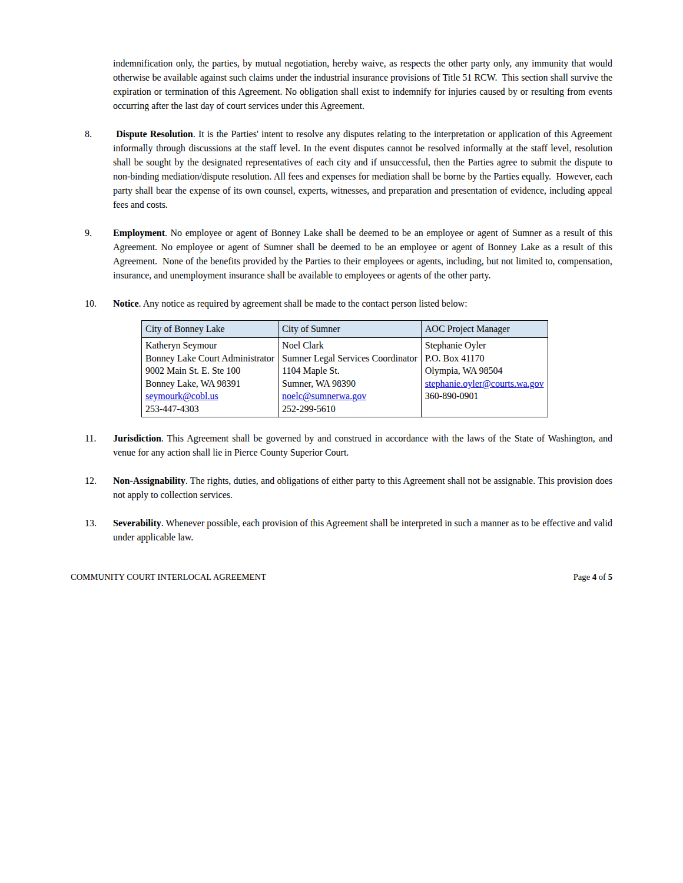indemnification only, the parties, by mutual negotiation, hereby waive, as respects the other party only, any immunity that would otherwise be available against such claims under the industrial insurance provisions of Title 51 RCW. This section shall survive the expiration or termination of this Agreement. No obligation shall exist to indemnify for injuries caused by or resulting from events occurring after the last day of court services under this Agreement.
8.
Dispute Resolution. It is the Parties' intent to resolve any disputes relating to the interpretation or application of this Agreement informally through discussions at the staff level. In the event disputes cannot be resolved informally at the staff level, resolution shall be sought by the designated representatives of each city and if unsuccessful, then the Parties agree to submit the dispute to non-binding mediation/dispute resolution. All fees and expenses for mediation shall be borne by the Parties equally. However, each party shall bear the expense of its own counsel, experts, witnesses, and preparation and presentation of evidence, including appeal fees and costs.
9.
Employment. No employee or agent of Bonney Lake shall be deemed to be an employee or agent of Sumner as a result of this Agreement. No employee or agent of Sumner shall be deemed to be an employee or agent of Bonney Lake as a result of this Agreement. None of the benefits provided by the Parties to their employees or agents, including, but not limited to, compensation, insurance, and unemployment insurance shall be available to employees or agents of the other party.
10.
Notice. Any notice as required by agreement shall be made to the contact person listed below:
| City of Bonney Lake | City of Sumner | AOC Project Manager |
| --- | --- | --- |
| Katheryn Seymour Bonney Lake Court Administrator 9002 Main St. E. Ste 100 Bonney Lake, WA 98391 seymourk@cobl.us 253-447-4303 | Noel Clark Sumner Legal Services Coordinator 1104 Maple St. Sumner, WA 98390 noelc@sumnerwa.gov 252-299-5610 | Stephanie Oyler P.O. Box 41170 Olympia, WA 98504 stephanie.oyler@courts.wa.gov 360-890-0901 |
11.
Jurisdiction. This Agreement shall be governed by and construed in accordance with the laws of the State of Washington, and venue for any action shall lie in Pierce County Superior Court.
12.
Non-Assignability. The rights, duties, and obligations of either party to this Agreement shall not be assignable. This provision does not apply to collection services.
13.
Severability. Whenever possible, each provision of this Agreement shall be interpreted in such a manner as to be effective and valid under applicable law.
COMMUNITY COURT INTERLOCAL AGREEMENT
Page 4 of 5